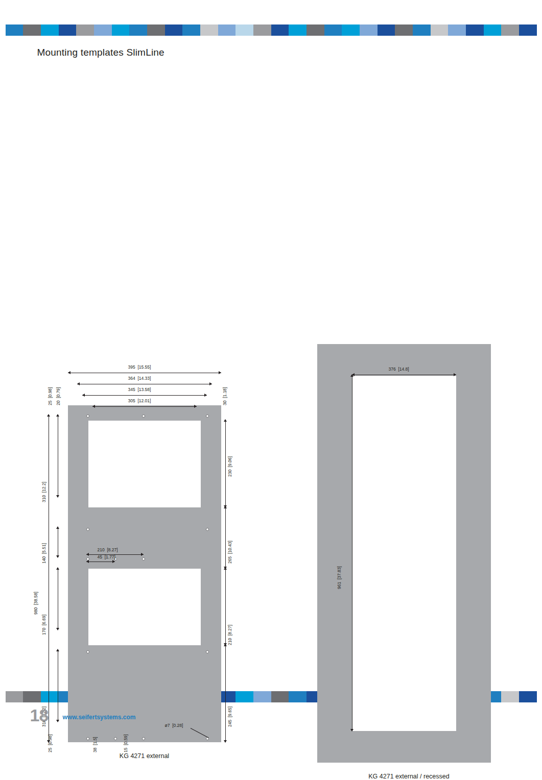Mounting templates SlimLine
395 [15.55]
364 [14.33]
345 [13.58]
305 [12.01]
25 [0.98]
20 [0.79]
30 [1.18]
310 [12.2]
140 [5.51]
170 [6.69]
310 [12.2]
980 [38.58]
25 [0.98]
230 [9.06]
265 [10.43]
210 [8.27]
245 [9.65]
210 [8.27]
45 [1.77]
38 [1.5]
15 [0.59]
ø7 [0.28]
KG 4271 external
376 [14.8]
961 [37.83]
KG 4271 external / recessed
18
www.seifertsystems.com